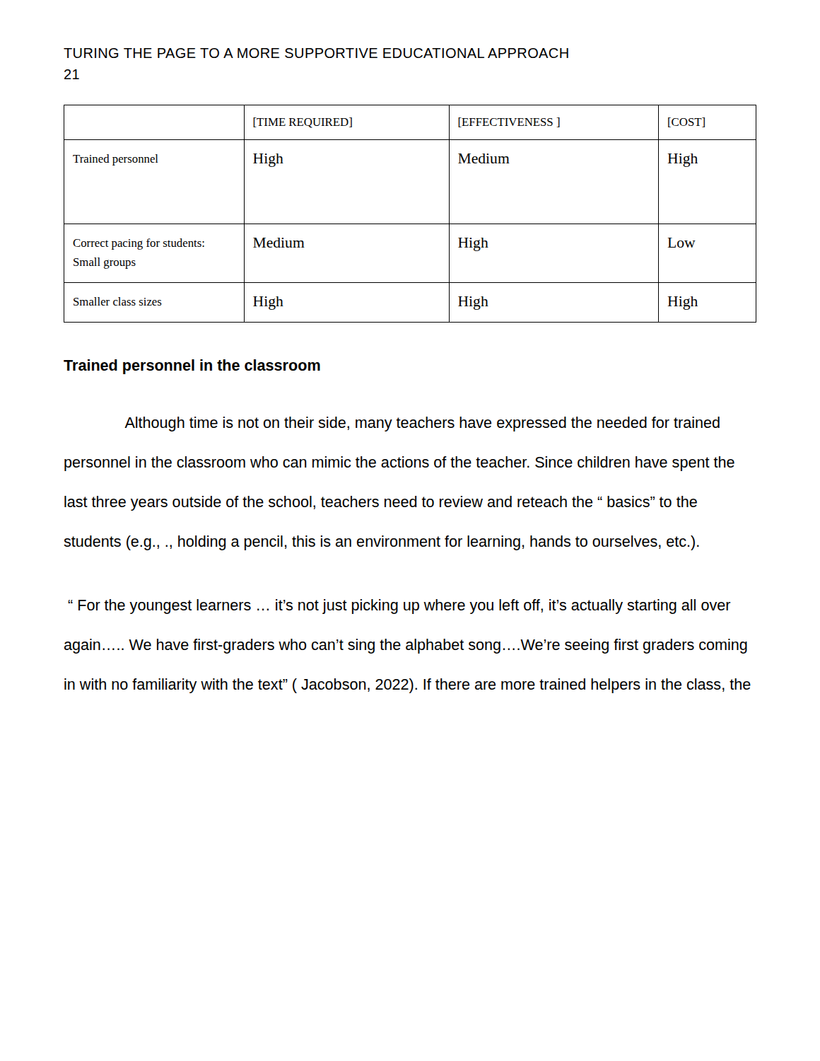TURING THE PAGE TO A MORE SUPPORTIVE EDUCATIONAL APPROACH
21
| | [TIME REQUIRED] | [EFFECTIVENESS ] | [COST] |
| Trained personnel | High | Medium | High |
| Correct pacing for students: Small groups | Medium | High | Low |
| Smaller class sizes | High | High | High |
Trained personnel in the classroom
Although time is not on their side, many teachers have expressed the needed for trained personnel in the classroom who can mimic the actions of the teacher. Since children have spent the last three years outside of the school, teachers need to review and reteach the “ basics” to the students (e.g., ., holding a pencil, this is an environment for learning, hands to ourselves, etc.).
“ For the youngest learners … it’s not just picking up where you left off, it’s actually starting all over again….. We have first-graders who can’t sing the alphabet song….We’re seeing first graders coming in with no familiarity with the text” ( Jacobson, 2022). If there are more trained helpers in the class, the